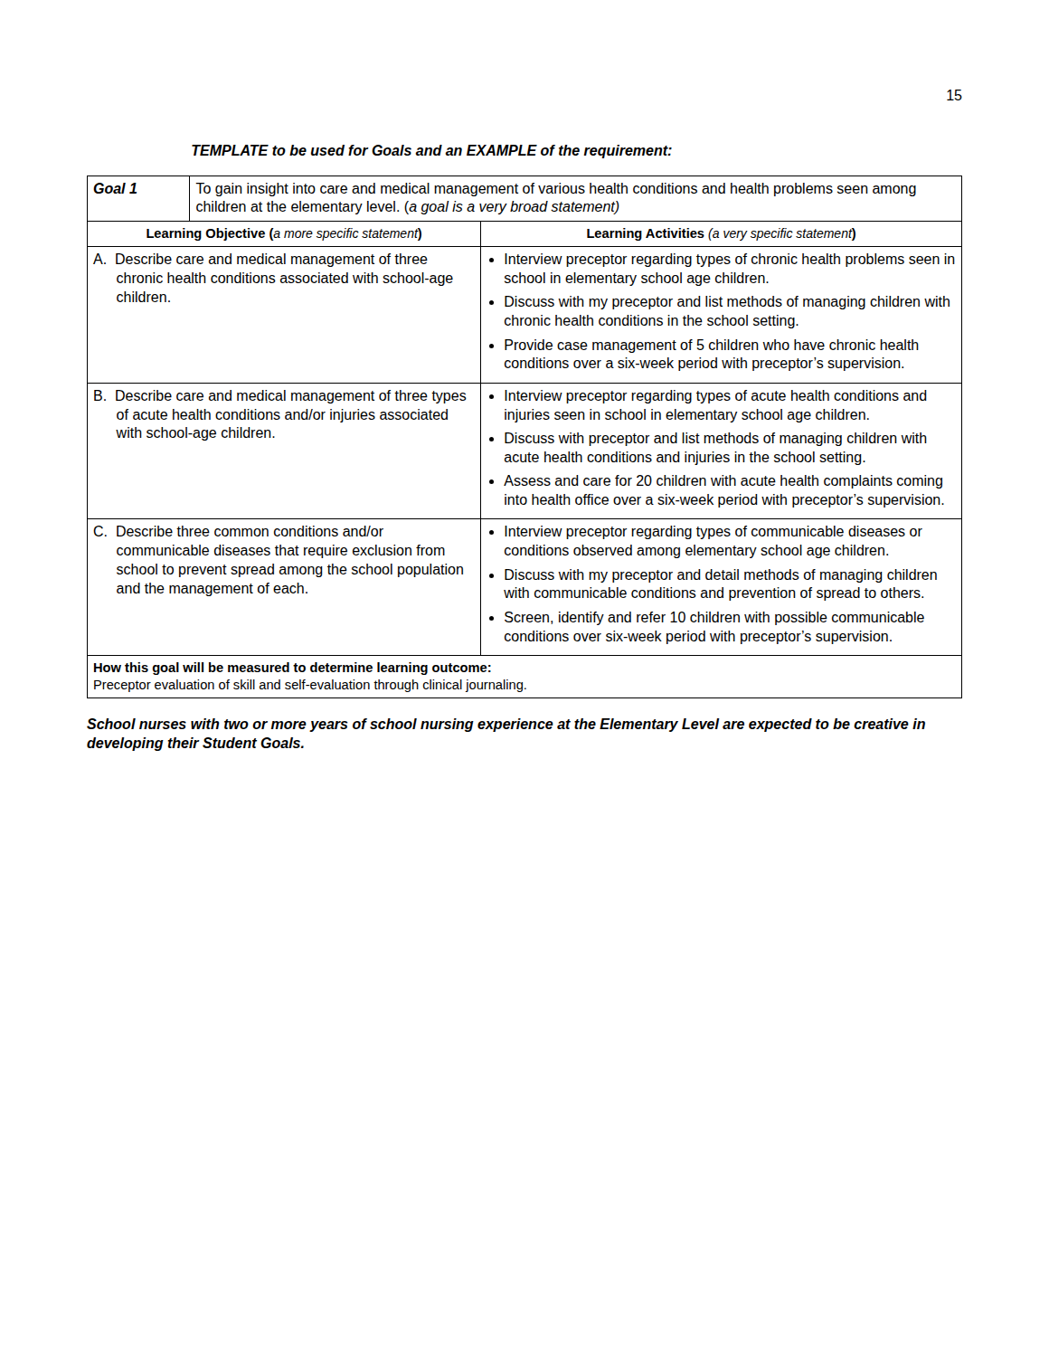15
TEMPLATE to be used for Goals and an EXAMPLE of the requirement:
| Goal 1 | To gain insight into care and medical management of various health conditions and health problems seen among children at the elementary level. ( a goal is a very broad statement) |
| Learning Objective ( a more specific statement ) | Learning Activities (a very specific statement ) |
| A. Describe care and medical management of three chronic health conditions associated with school-age children. | Interview preceptor regarding types of chronic health problems seen in school in elementary school age children. Discuss with my preceptor and list methods of managing children with chronic health conditions in the school setting. Provide case management of 5 children who have chronic health conditions over a six-week period with preceptor’s supervision. |
| B. Describe care and medical management of three types of acute health conditions and/or injuries associated with school-age children. | Interview preceptor regarding types of acute health conditions and injuries seen in school in elementary school age children. Discuss with preceptor and list methods of managing children with acute health conditions and injuries in the school setting. Assess and care for 20 children with acute health complaints coming into health office over a six-week period with preceptor’s supervision. |
| C. Describe three common conditions and/or communicable diseases that require exclusion from school to prevent spread among the school population and the management of each. | Interview preceptor regarding types of communicable diseases or conditions observed among elementary school age children. Discuss with my preceptor and detail methods of managing children with communicable conditions and prevention of spread to others. Screen, identify and refer 10 children with possible communicable conditions over six-week period with preceptor’s supervision. |
| How this goal will be measured to determine learning outcome: Preceptor evaluation of skill and self-evaluation through clinical journaling. |
School nurses with two or more years of school nursing experience at the Elementary Level are expected to be creative in developing their Student Goals.